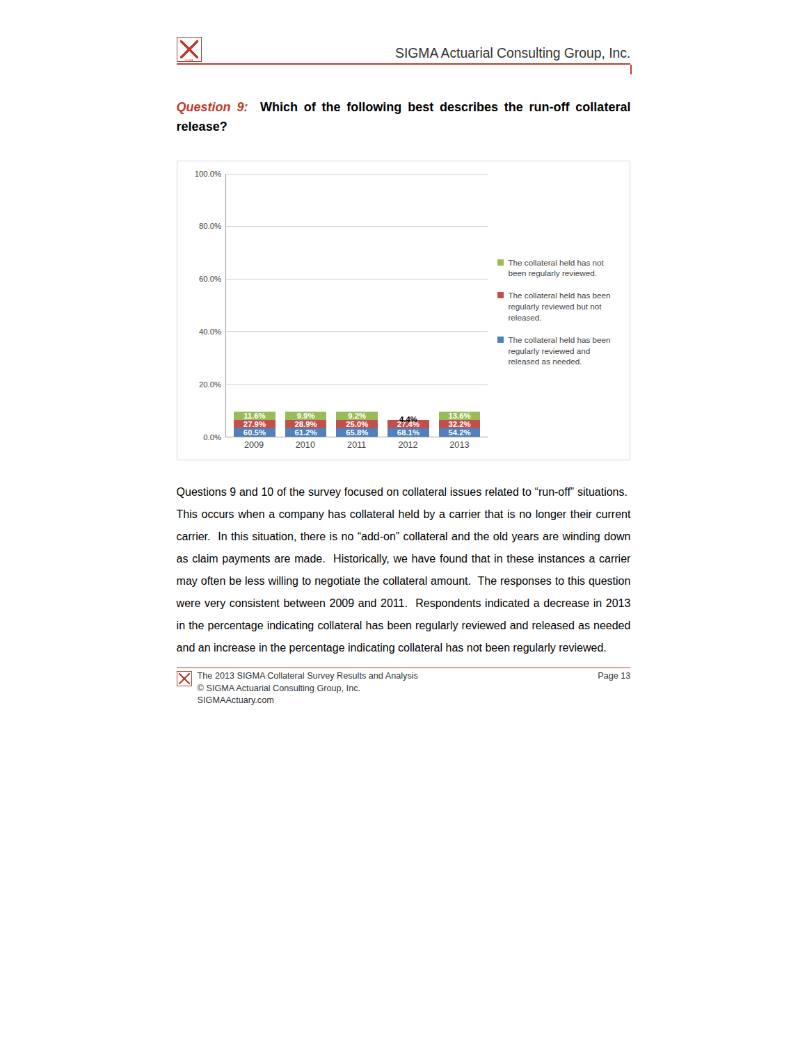SIGMA Actuarial Consulting Group, Inc.
Question 9: Which of the following best describes the run-off collateral release?
100.0% 80.0% 60.0% 40.0% 20.0% 0.0%
11.6%
27.9%
60.5%
9.9%
28.9%
61.2%
9.2%
25.0%
65.8%
4.4%
27.4%
68.1%
13.6%
32.2%
54.2%
2009 2010 2011 2012 2013
The collateral held has not been regularly reviewed.
The collateral held has been regularly reviewed but not released.
The collateral held has been regularly reviewed and released as needed.
Questions 9 and 10 of the survey focused on collateral issues related to “run-off” situations. This occurs when a company has collateral held by a carrier that is no longer their current carrier. In this situation, there is no “add-on” collateral and the old years are winding down as claim payments are made. Historically, we have found that in these instances a carrier may often be less willing to negotiate the collateral amount. The responses to this question were very consistent between 2009 and 2011. Respondents indicated a decrease in 2013 in the percentage indicating collateral has been regularly reviewed and released as needed and an increase in the percentage indicating collateral has not been regularly reviewed.
The 2013 SIGMA Collateral Survey Results and Analysis Page 13
© SIGMA Actuarial Consulting Group, Inc.
SIGMAActuary.com